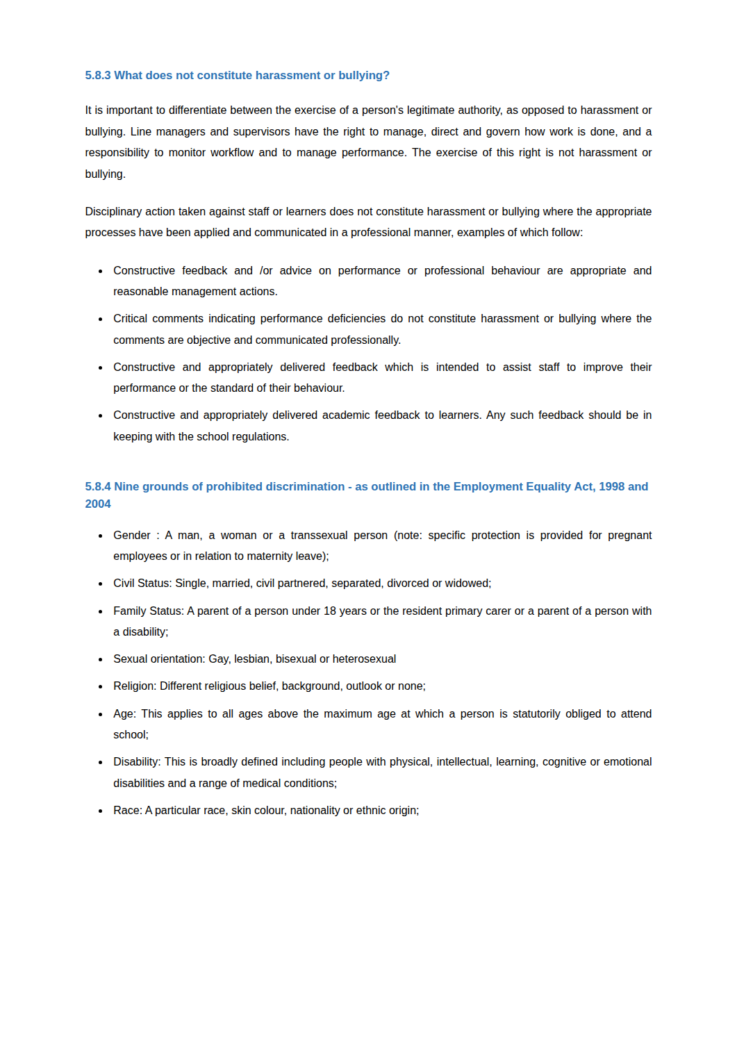5.8.3 What does not constitute harassment or bullying?
It is important to differentiate between the exercise of a person's legitimate authority, as opposed to harassment or bullying. Line managers and supervisors have the right to manage, direct and govern how work is done, and a responsibility to monitor workflow and to manage performance. The exercise of this right is not harassment or bullying.
Disciplinary action taken against staff or learners does not constitute harassment or bullying where the appropriate processes have been applied and communicated in a professional manner, examples of which follow:
Constructive feedback and /or advice on performance or professional behaviour are appropriate and reasonable management actions.
Critical comments indicating performance deficiencies do not constitute harassment or bullying where the comments are objective and communicated professionally.
Constructive and appropriately delivered feedback which is intended to assist staff to improve their performance or the standard of their behaviour.
Constructive and appropriately delivered academic feedback to learners. Any such feedback should be in keeping with the school regulations.
5.8.4 Nine grounds of prohibited discrimination - as outlined in the Employment Equality Act, 1998 and 2004
Gender : A man, a woman or a transsexual person (note: specific protection is provided for pregnant employees or in relation to maternity leave);
Civil Status: Single, married, civil partnered, separated, divorced or widowed;
Family Status: A parent of a person under 18 years or the resident primary carer or a parent of a person with a disability;
Sexual orientation: Gay, lesbian, bisexual or heterosexual
Religion: Different religious belief, background, outlook or none;
Age: This applies to all ages above the maximum age at which a person is statutorily obliged to attend school;
Disability: This is broadly defined including people with physical, intellectual, learning, cognitive or emotional disabilities and a range of medical conditions;
Race: A particular race, skin colour, nationality or ethnic origin;